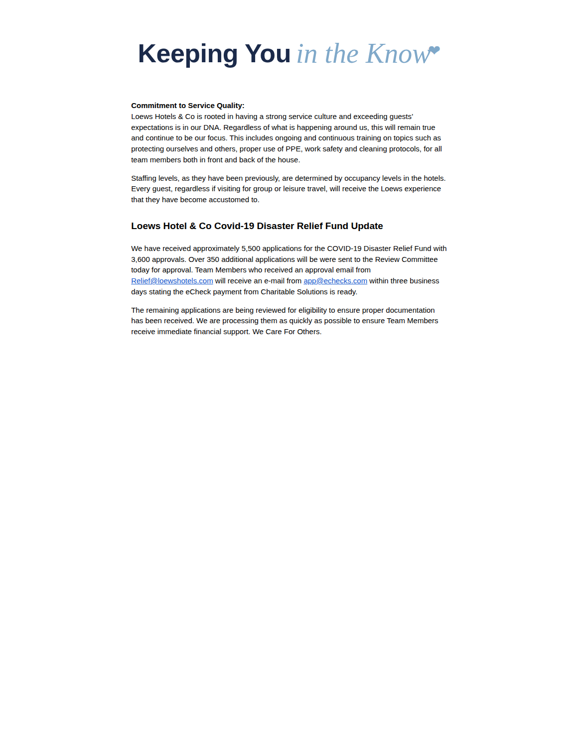Keeping You in the Know❤
Commitment to Service Quality:
Loews Hotels & Co is rooted in having a strong service culture and exceeding guests’ expectations is in our DNA. Regardless of what is happening around us, this will remain true and continue to be our focus. This includes ongoing and continuous training on topics such as protecting ourselves and others, proper use of PPE, work safety and cleaning protocols, for all team members both in front and back of the house.
Staffing levels, as they have been previously, are determined by occupancy levels in the hotels. Every guest, regardless if visiting for group or leisure travel, will receive the Loews experience that they have become accustomed to.
Loews Hotel & Co Covid-19 Disaster Relief Fund Update
We have received approximately 5,500 applications for the COVID-19 Disaster Relief Fund with 3,600 approvals. Over 350 additional applications will be were sent to the Review Committee today for approval. Team Members who received an approval email from Relief@loewshotels.com will receive an e-mail from app@echecks.com within three business days stating the eCheck payment from Charitable Solutions is ready.
The remaining applications are being reviewed for eligibility to ensure proper documentation has been received. We are processing them as quickly as possible to ensure Team Members receive immediate financial support. We Care For Others.